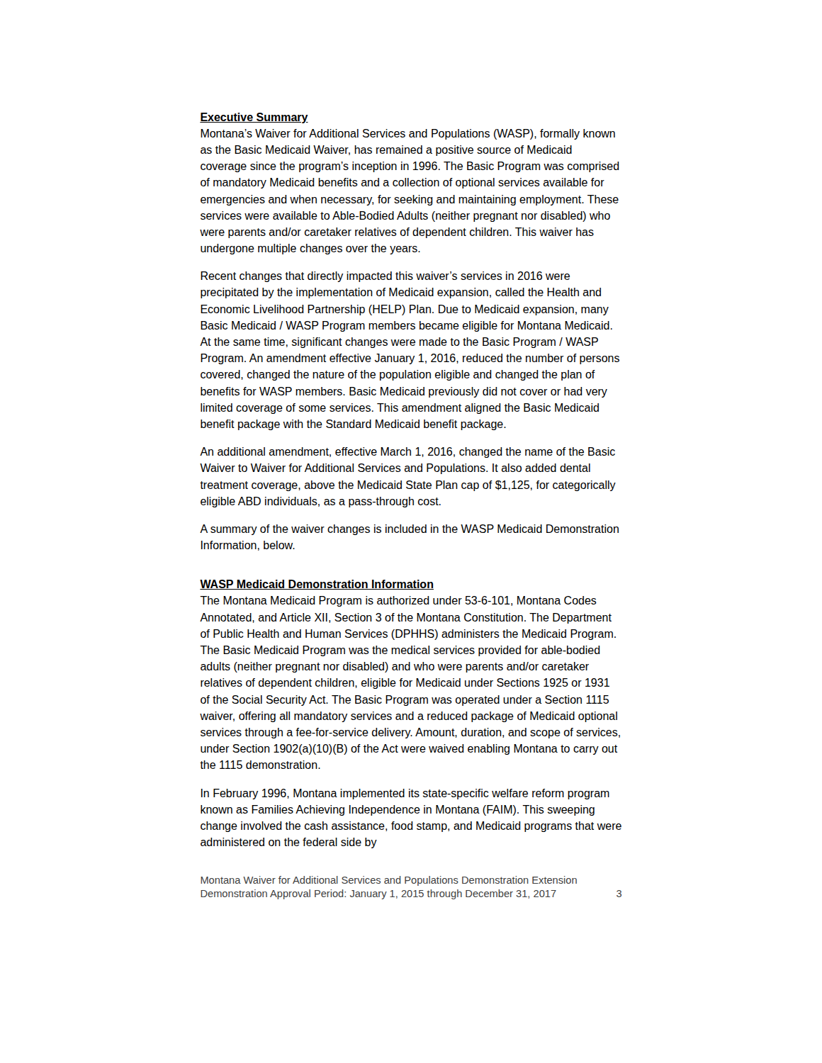Executive Summary
Montana’s Waiver for Additional Services and Populations (WASP), formally known as the Basic Medicaid Waiver, has remained a positive source of Medicaid coverage since the program’s inception in 1996. The Basic Program was comprised of mandatory Medicaid benefits and a collection of optional services available for emergencies and when necessary, for seeking and maintaining employment. These services were available to Able-Bodied Adults (neither pregnant nor disabled) who were parents and/or caretaker relatives of dependent children. This waiver has undergone multiple changes over the years.
Recent changes that directly impacted this waiver’s services in 2016 were precipitated by the implementation of Medicaid expansion, called the Health and Economic Livelihood Partnership (HELP) Plan. Due to Medicaid expansion, many Basic Medicaid / WASP Program members became eligible for Montana Medicaid. At the same time, significant changes were made to the Basic Program / WASP Program. An amendment effective January 1, 2016, reduced the number of persons covered, changed the nature of the population eligible and changed the plan of benefits for WASP members. Basic Medicaid previously did not cover or had very limited coverage of some services. This amendment aligned the Basic Medicaid benefit package with the Standard Medicaid benefit package.
An additional amendment, effective March 1, 2016, changed the name of the Basic Waiver to Waiver for Additional Services and Populations. It also added dental treatment coverage, above the Medicaid State Plan cap of $1,125, for categorically eligible ABD individuals, as a pass-through cost.
A summary of the waiver changes is included in the WASP Medicaid Demonstration Information, below.
WASP Medicaid Demonstration Information
The Montana Medicaid Program is authorized under 53-6-101, Montana Codes Annotated, and Article XII, Section 3 of the Montana Constitution. The Department of Public Health and Human Services (DPHHS) administers the Medicaid Program. The Basic Medicaid Program was the medical services provided for able-bodied adults (neither pregnant nor disabled) and who were parents and/or caretaker relatives of dependent children, eligible for Medicaid under Sections 1925 or 1931 of the Social Security Act. The Basic Program was operated under a Section 1115 waiver, offering all mandatory services and a reduced package of Medicaid optional services through a fee-for-service delivery. Amount, duration, and scope of services, under Section 1902(a)(10)(B) of the Act were waived enabling Montana to carry out the 1115 demonstration.
In February 1996, Montana implemented its state-specific welfare reform program known as Families Achieving Independence in Montana (FAIM). This sweeping change involved the cash assistance, food stamp, and Medicaid programs that were administered on the federal side by
Montana Waiver for Additional Services and Populations Demonstration Extension Demonstration Approval Period: January 1, 2015 through December 31, 2017 3